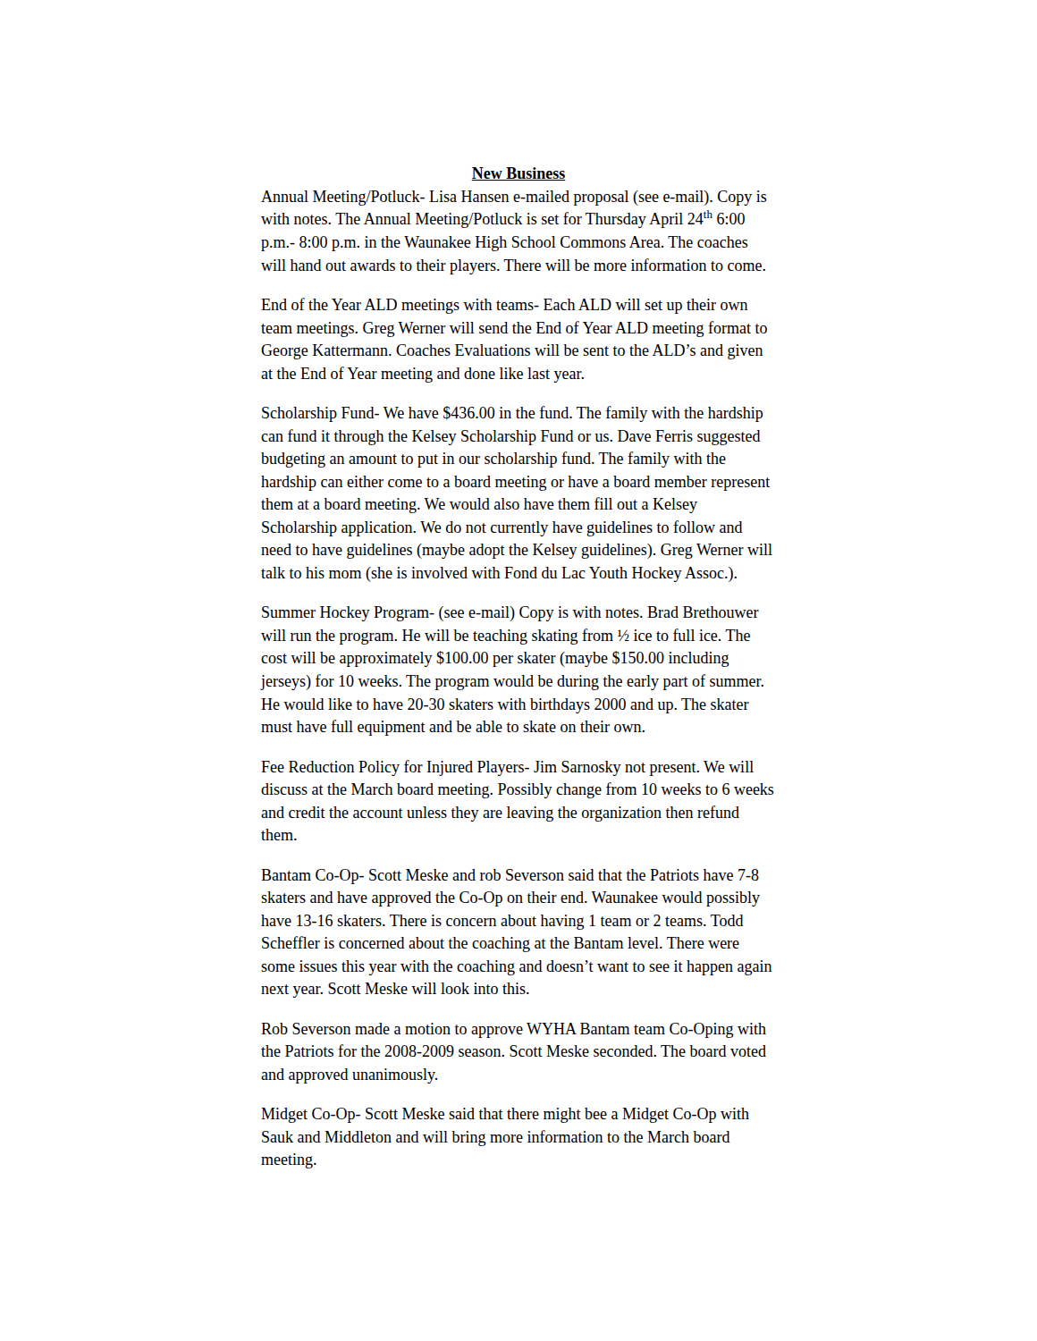New Business
Annual Meeting/Potluck- Lisa Hansen e-mailed proposal (see e-mail). Copy is with notes. The Annual Meeting/Potluck is set for Thursday April 24th 6:00 p.m.- 8:00 p.m. in the Waunakee High School Commons Area. The coaches will hand out awards to their players. There will be more information to come.
End of the Year ALD meetings with teams- Each ALD will set up their own team meetings. Greg Werner will send the End of Year ALD meeting format to George Kattermann. Coaches Evaluations will be sent to the ALD’s and given at the End of Year meeting and done like last year.
Scholarship Fund- We have $436.00 in the fund. The family with the hardship can fund it through the Kelsey Scholarship Fund or us. Dave Ferris suggested budgeting an amount to put in our scholarship fund. The family with the hardship can either come to a board meeting or have a board member represent them at a board meeting. We would also have them fill out a Kelsey Scholarship application. We do not currently have guidelines to follow and need to have guidelines (maybe adopt the Kelsey guidelines). Greg Werner will talk to his mom (she is involved with Fond du Lac Youth Hockey Assoc.).
Summer Hockey Program- (see e-mail) Copy is with notes. Brad Brethouwer will run the program. He will be teaching skating from ½ ice to full ice. The cost will be approximately $100.00 per skater (maybe $150.00 including jerseys) for 10 weeks. The program would be during the early part of summer. He would like to have 20-30 skaters with birthdays 2000 and up. The skater must have full equipment and be able to skate on their own.
Fee Reduction Policy for Injured Players- Jim Sarnosky not present. We will discuss at the March board meeting. Possibly change from 10 weeks to 6 weeks and credit the account unless they are leaving the organization then refund them.
Bantam Co-Op- Scott Meske and rob Severson said that the Patriots have 7-8 skaters and have approved the Co-Op on their end. Waunakee would possibly have 13-16 skaters. There is concern about having 1 team or 2 teams. Todd Scheffler is concerned about the coaching at the Bantam level. There were some issues this year with the coaching and doesn’t want to see it happen again next year. Scott Meske will look into this.
Rob Severson made a motion to approve WYHA Bantam team Co-Oping with the Patriots for the 2008-2009 season. Scott Meske seconded. The board voted and approved unanimously.
Midget Co-Op- Scott Meske said that there might bee a Midget Co-Op with Sauk and Middleton and will bring more information to the March board meeting.